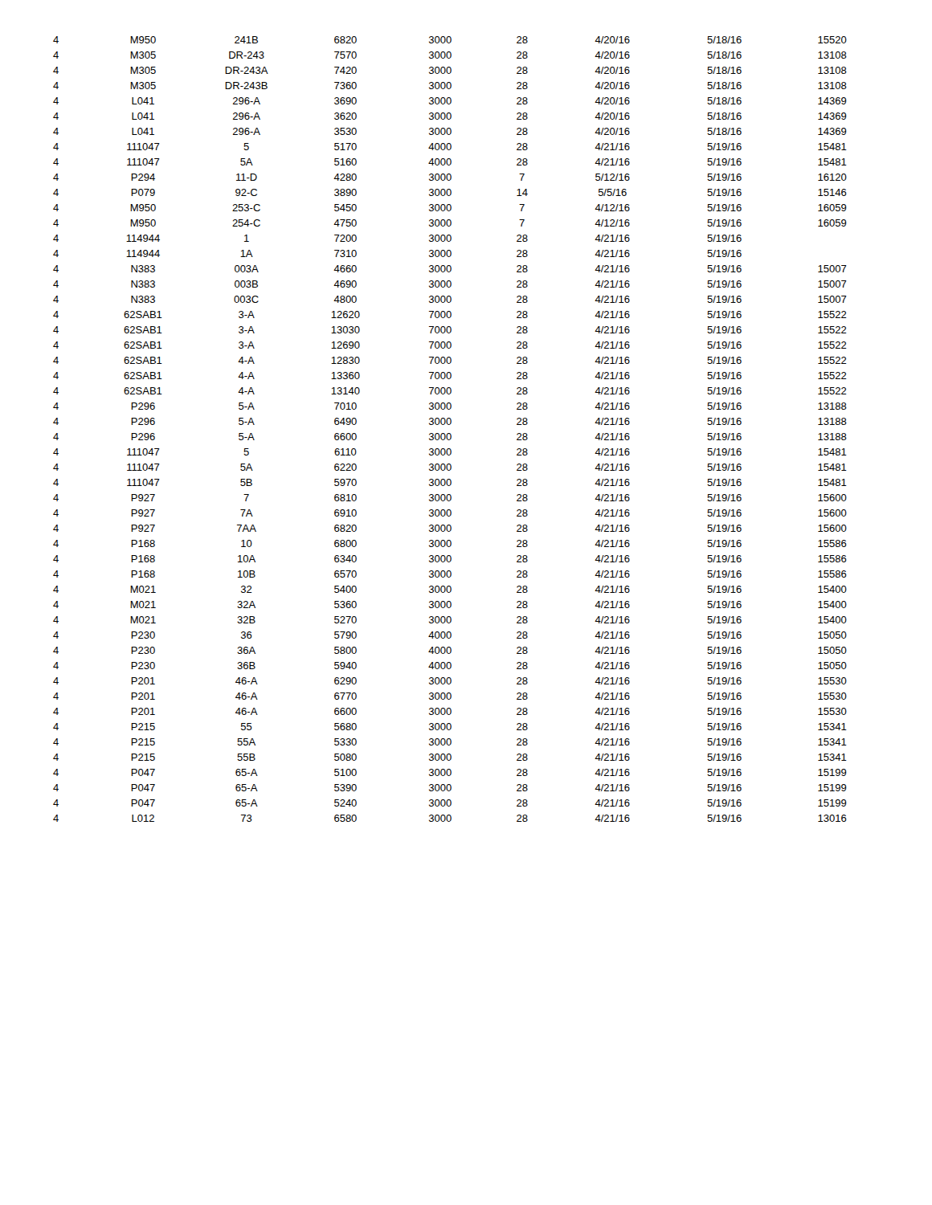| 4 | M950 | 241B | 6820 | 3000 | 28 | 4/20/16 | 5/18/16 | 15520 |
| 4 | M305 | DR-243 | 7570 | 3000 | 28 | 4/20/16 | 5/18/16 | 13108 |
| 4 | M305 | DR-243A | 7420 | 3000 | 28 | 4/20/16 | 5/18/16 | 13108 |
| 4 | M305 | DR-243B | 7360 | 3000 | 28 | 4/20/16 | 5/18/16 | 13108 |
| 4 | L041 | 296-A | 3690 | 3000 | 28 | 4/20/16 | 5/18/16 | 14369 |
| 4 | L041 | 296-A | 3620 | 3000 | 28 | 4/20/16 | 5/18/16 | 14369 |
| 4 | L041 | 296-A | 3530 | 3000 | 28 | 4/20/16 | 5/18/16 | 14369 |
| 4 | 111047 | 5 | 5170 | 4000 | 28 | 4/21/16 | 5/19/16 | 15481 |
| 4 | 111047 | 5A | 5160 | 4000 | 28 | 4/21/16 | 5/19/16 | 15481 |
| 4 | P294 | 11-D | 4280 | 3000 | 7 | 5/12/16 | 5/19/16 | 16120 |
| 4 | P079 | 92-C | 3890 | 3000 | 14 | 5/5/16 | 5/19/16 | 15146 |
| 4 | M950 | 253-C | 5450 | 3000 | 7 | 4/12/16 | 5/19/16 | 16059 |
| 4 | M950 | 254-C | 4750 | 3000 | 7 | 4/12/16 | 5/19/16 | 16059 |
| 4 | 114944 | 1 | 7200 | 3000 | 28 | 4/21/16 | 5/19/16 | |
| 4 | 114944 | 1A | 7310 | 3000 | 28 | 4/21/16 | 5/19/16 | |
| 4 | N383 | 003A | 4660 | 3000 | 28 | 4/21/16 | 5/19/16 | 15007 |
| 4 | N383 | 003B | 4690 | 3000 | 28 | 4/21/16 | 5/19/16 | 15007 |
| 4 | N383 | 003C | 4800 | 3000 | 28 | 4/21/16 | 5/19/16 | 15007 |
| 4 | 62SAB1 | 3-A | 12620 | 7000 | 28 | 4/21/16 | 5/19/16 | 15522 |
| 4 | 62SAB1 | 3-A | 13030 | 7000 | 28 | 4/21/16 | 5/19/16 | 15522 |
| 4 | 62SAB1 | 3-A | 12690 | 7000 | 28 | 4/21/16 | 5/19/16 | 15522 |
| 4 | 62SAB1 | 4-A | 12830 | 7000 | 28 | 4/21/16 | 5/19/16 | 15522 |
| 4 | 62SAB1 | 4-A | 13360 | 7000 | 28 | 4/21/16 | 5/19/16 | 15522 |
| 4 | 62SAB1 | 4-A | 13140 | 7000 | 28 | 4/21/16 | 5/19/16 | 15522 |
| 4 | P296 | 5-A | 7010 | 3000 | 28 | 4/21/16 | 5/19/16 | 13188 |
| 4 | P296 | 5-A | 6490 | 3000 | 28 | 4/21/16 | 5/19/16 | 13188 |
| 4 | P296 | 5-A | 6600 | 3000 | 28 | 4/21/16 | 5/19/16 | 13188 |
| 4 | 111047 | 5 | 6110 | 3000 | 28 | 4/21/16 | 5/19/16 | 15481 |
| 4 | 111047 | 5A | 6220 | 3000 | 28 | 4/21/16 | 5/19/16 | 15481 |
| 4 | 111047 | 5B | 5970 | 3000 | 28 | 4/21/16 | 5/19/16 | 15481 |
| 4 | P927 | 7 | 6810 | 3000 | 28 | 4/21/16 | 5/19/16 | 15600 |
| 4 | P927 | 7A | 6910 | 3000 | 28 | 4/21/16 | 5/19/16 | 15600 |
| 4 | P927 | 7AA | 6820 | 3000 | 28 | 4/21/16 | 5/19/16 | 15600 |
| 4 | P168 | 10 | 6800 | 3000 | 28 | 4/21/16 | 5/19/16 | 15586 |
| 4 | P168 | 10A | 6340 | 3000 | 28 | 4/21/16 | 5/19/16 | 15586 |
| 4 | P168 | 10B | 6570 | 3000 | 28 | 4/21/16 | 5/19/16 | 15586 |
| 4 | M021 | 32 | 5400 | 3000 | 28 | 4/21/16 | 5/19/16 | 15400 |
| 4 | M021 | 32A | 5360 | 3000 | 28 | 4/21/16 | 5/19/16 | 15400 |
| 4 | M021 | 32B | 5270 | 3000 | 28 | 4/21/16 | 5/19/16 | 15400 |
| 4 | P230 | 36 | 5790 | 4000 | 28 | 4/21/16 | 5/19/16 | 15050 |
| 4 | P230 | 36A | 5800 | 4000 | 28 | 4/21/16 | 5/19/16 | 15050 |
| 4 | P230 | 36B | 5940 | 4000 | 28 | 4/21/16 | 5/19/16 | 15050 |
| 4 | P201 | 46-A | 6290 | 3000 | 28 | 4/21/16 | 5/19/16 | 15530 |
| 4 | P201 | 46-A | 6770 | 3000 | 28 | 4/21/16 | 5/19/16 | 15530 |
| 4 | P201 | 46-A | 6600 | 3000 | 28 | 4/21/16 | 5/19/16 | 15530 |
| 4 | P215 | 55 | 5680 | 3000 | 28 | 4/21/16 | 5/19/16 | 15341 |
| 4 | P215 | 55A | 5330 | 3000 | 28 | 4/21/16 | 5/19/16 | 15341 |
| 4 | P215 | 55B | 5080 | 3000 | 28 | 4/21/16 | 5/19/16 | 15341 |
| 4 | P047 | 65-A | 5100 | 3000 | 28 | 4/21/16 | 5/19/16 | 15199 |
| 4 | P047 | 65-A | 5390 | 3000 | 28 | 4/21/16 | 5/19/16 | 15199 |
| 4 | P047 | 65-A | 5240 | 3000 | 28 | 4/21/16 | 5/19/16 | 15199 |
| 4 | L012 | 73 | 6580 | 3000 | 28 | 4/21/16 | 5/19/16 | 13016 |